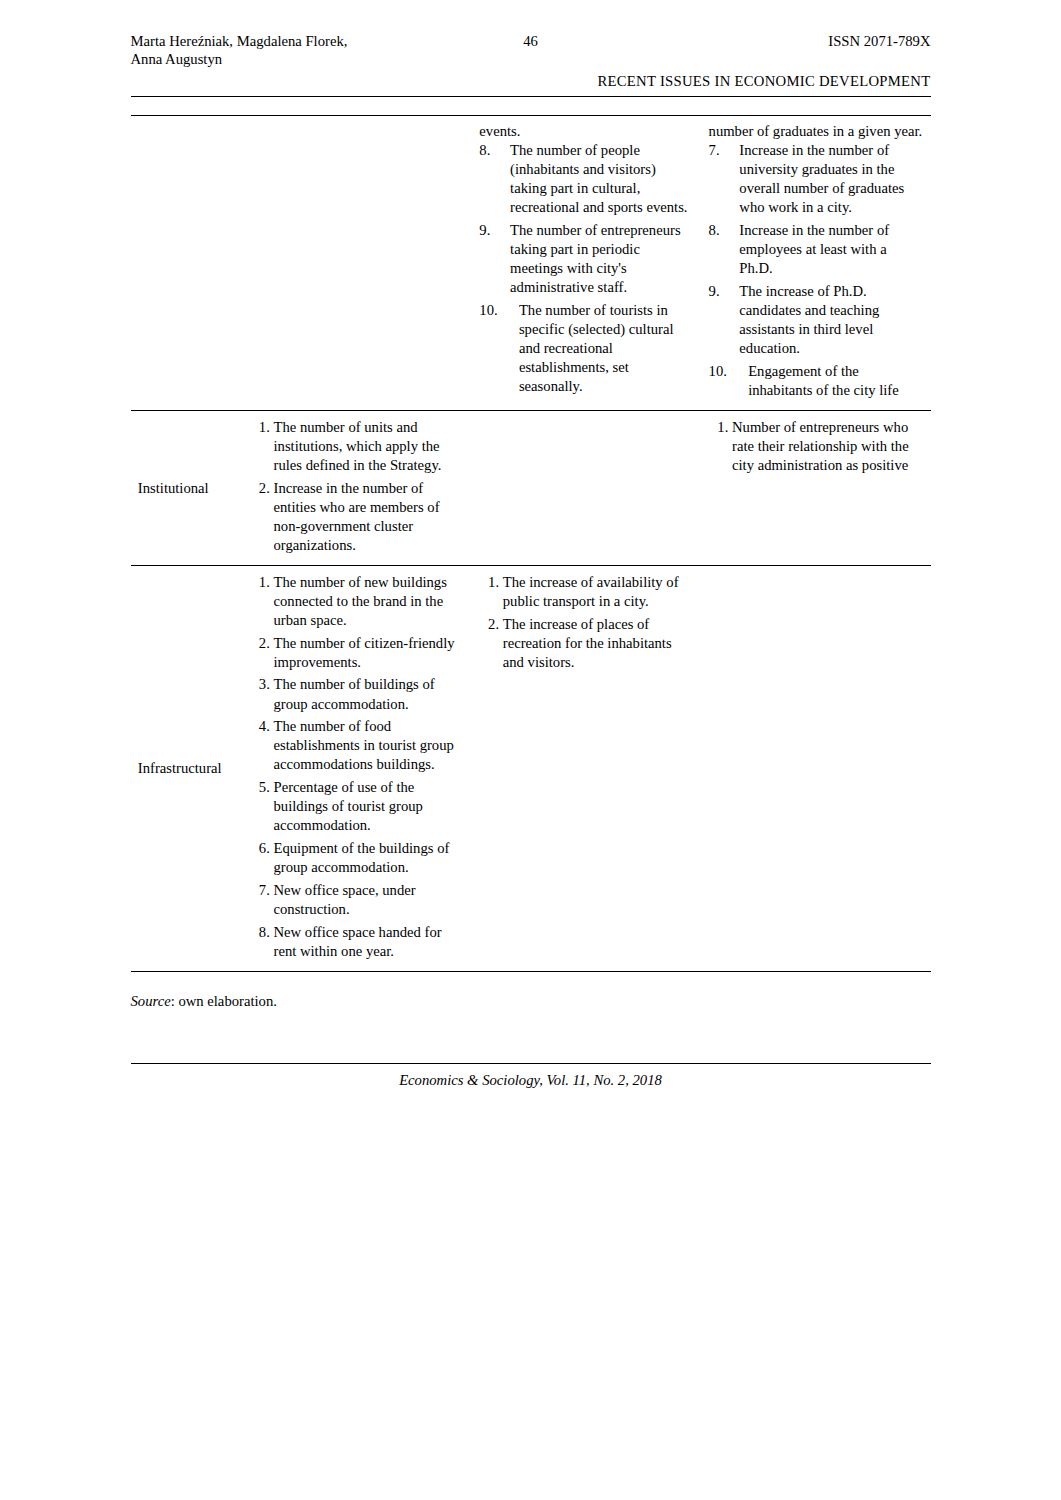Marta Hereźniak, Magdalena Florek,
Anna Augustyn
46
ISSN 2071-789X
RECENT ISSUES IN ECONOMIC DEVELOPMENT
| | | events. 8. The number of people (inhabitants and visitors) taking part in cultural, recreational and sports events. 9. The number of entrepreneurs taking part in periodic meetings with city's administrative staff. 10. The number of tourists in specific (selected) cultural and recreational establishments, set seasonally. | number of graduates in a given year. 7. Increase in the number of university graduates in the overall number of graduates who work in a city. 8. Increase in the number of employees at least with a Ph.D. 9. The increase of Ph.D. candidates and teaching assistants in third level education. 10. Engagement of the inhabitants of the city life |
| Institutional | The number of units and institutions, which apply the rules defined in the Strategy. Increase in the number of entities who are members of non-government cluster organizations. | | Number of entrepreneurs who rate their relationship with the city administration as positive |
| Infrastructural | The number of new buildings connected to the brand in the urban space. The number of citizen-friendly improvements. The number of buildings of group accommodation. The number of food establishments in tourist group accommodations buildings. Percentage of use of the buildings of tourist group accommodation. Equipment of the buildings of group accommodation. New office space, under construction. New office space handed for rent within one year. | The increase of availability of public transport in a city. The increase of places of recreation for the inhabitants and visitors. | |
Source: own elaboration.
Economics & Sociology, Vol. 11, No. 2, 2018